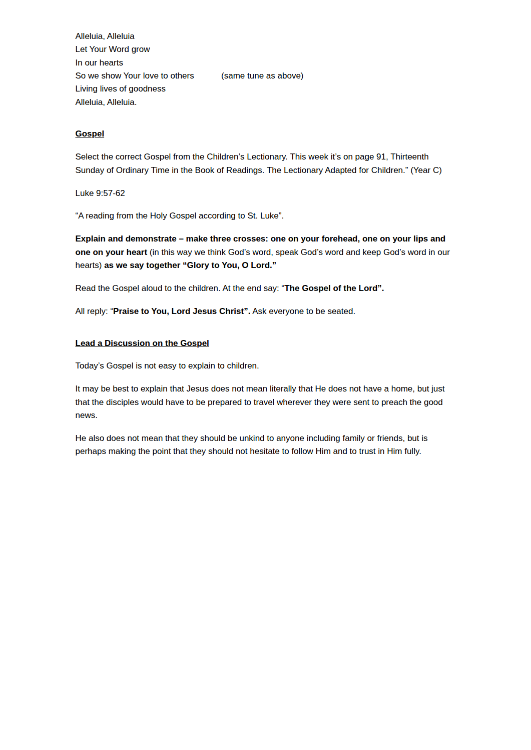Alleluia, Alleluia Let Your Word grow In our hearts So we show Your love to others(same tune as above) Living lives of goodness Alleluia, Alleluia.
Gospel
Select the correct Gospel from the Children’s Lectionary. This week it’s on page 91, Thirteenth Sunday of Ordinary Time in the Book of Readings. The Lectionary Adapted for Children.” (Year C)
Luke 9:57-62
“A reading from the Holy Gospel according to St. Luke”.
Explain and demonstrate – make three crosses: one on your forehead, one on your lips and one on your heart (in this way we think God’s word, speak God’s word and keep God’s word in our hearts) as we say together “Glory to You, O Lord.”
Read the Gospel aloud to the children. At the end say: “The Gospel of the Lord”.
All reply: “Praise to You, Lord Jesus Christ”. Ask everyone to be seated.
Lead a Discussion on the Gospel
Today’s Gospel is not easy to explain to children.
It may be best to explain that Jesus does not mean literally that He does not have a home, but just that the disciples would have to be prepared to travel wherever they were sent to preach the good news.
He also does not mean that they should be unkind to anyone including family or friends, but is perhaps making the point that they should not hesitate to follow Him and to trust in Him fully.